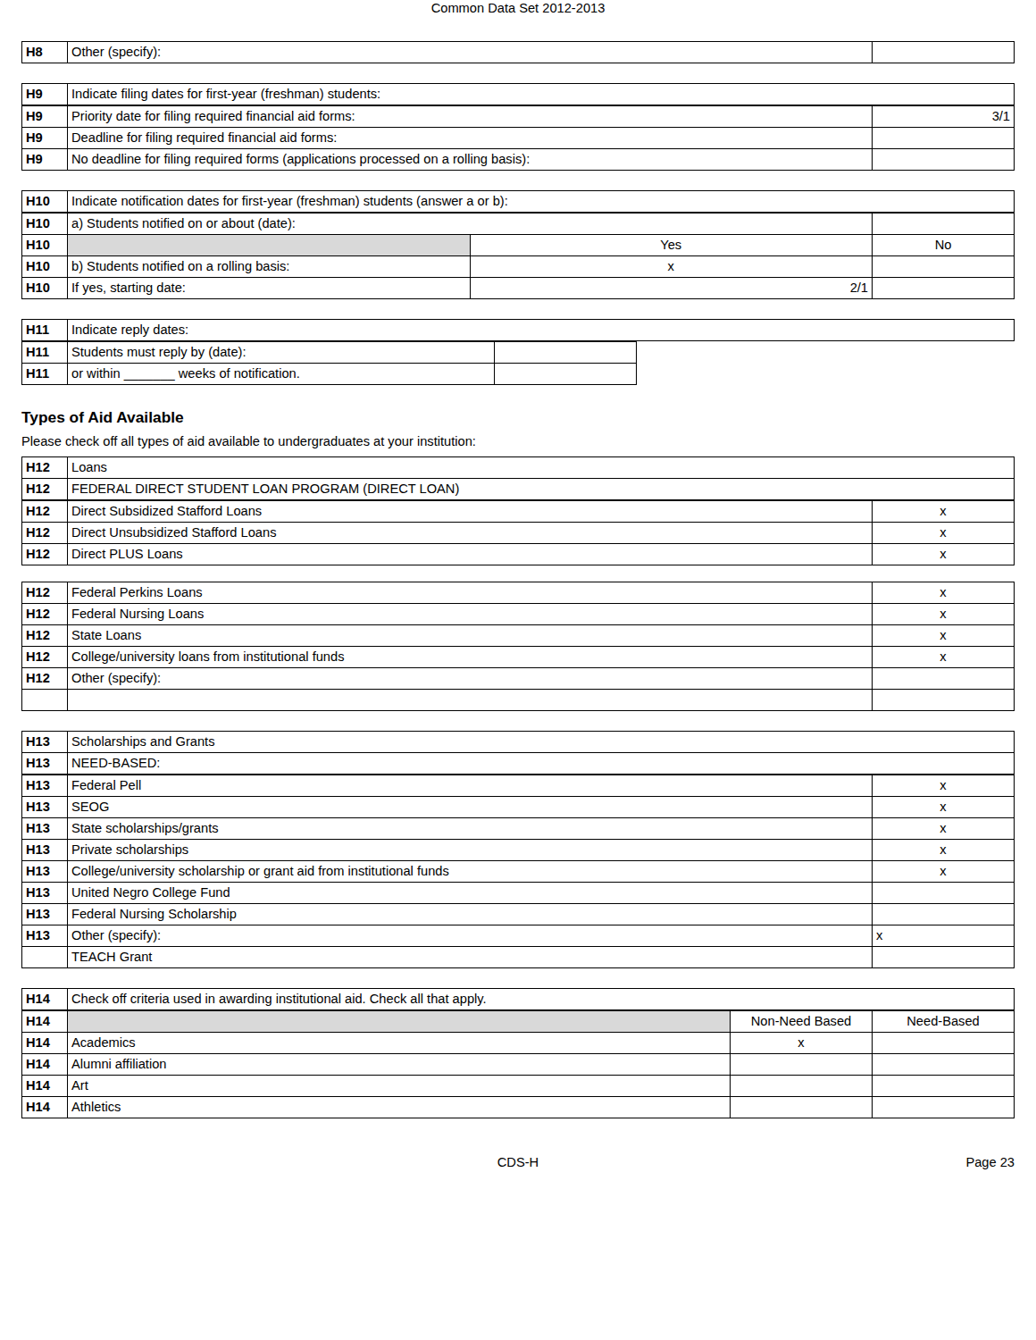Common Data Set 2012-2013
| H8 | Other (specify): | |
| H9 | Indicate filing dates for first-year (freshman) students: |
| H9 | Priority date for filing required financial aid forms: | 3/1 |
| H9 | Deadline for filing required financial aid forms: | |
| H9 | No deadline for filing required forms (applications processed on a rolling basis): | |
| H10 | Indicate notification dates for first-year (freshman) students (answer a or b): |
| H10 | a) Students notified on or about (date): | |
| H10 | | Yes | No |
| H10 | b) Students notified on a rolling basis: | x | |
| H10 | If yes, starting date: | 2/1 | |
| H11 | Indicate reply dates: |
| H11 | Students must reply by (date): | |
| H11 | or within _______ weeks of notification. | |
Types of Aid Available
Please check off all types of aid available to undergraduates at your institution:
| H12 | Loans |
| H12 | FEDERAL DIRECT STUDENT LOAN PROGRAM (DIRECT LOAN) |
| H12 | Direct Subsidized Stafford Loans | x |
| H12 | Direct Unsubsidized Stafford Loans | x |
| H12 | Direct PLUS Loans | x |
| H12 | Federal Perkins Loans | x |
| H12 | Federal Nursing Loans | x |
| H12 | State Loans | x |
| H12 | College/university loans from institutional funds | x |
| H12 | Other (specify): | |
| H13 | Scholarships and Grants |
| H13 | NEED-BASED: |
| H13 | Federal Pell | x |
| H13 | SEOG | x |
| H13 | State scholarships/grants | x |
| H13 | Private scholarships | x |
| H13 | College/university scholarship or grant aid from institutional funds | x |
| H13 | United Negro College Fund | |
| H13 | Federal Nursing Scholarship | |
| H13 | Other (specify): | x |
| | TEACH Grant | |
| H14 | Check off criteria used in awarding institutional aid. Check all that apply. |
| H14 | | Non-Need Based | Need-Based |
| H14 | Academics | x | |
| H14 | Alumni affiliation | | |
| H14 | Art | | |
| H14 | Athletics | | |
CDS-H
Page 23